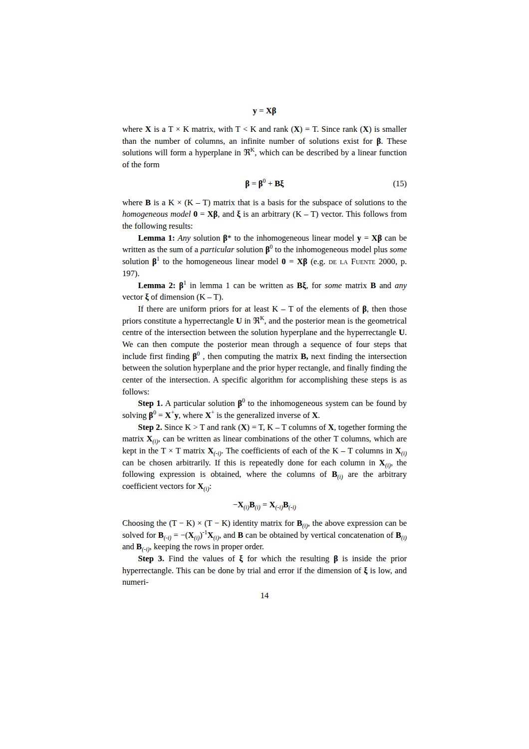y = Xβ
where X is a T × K matrix, with T < K and rank (X) = T. Since rank (X) is smaller than the number of columns, an infinite number of solutions exist for β. These solutions will form a hyperplane in ℜK, which can be described by a linear function of the form
β = β0 + Bξ (15)
where B is a K × (K – T) matrix that is a basis for the subspace of solutions to the homogeneous model 0 = Xβ, and ξ is an arbitrary (K – T) vector. This follows from the following results:
Lemma 1: Any solution β* to the inhomogeneous linear model y = Xβ can be written as the sum of a particular solution β0 to the inhomogeneous model plus some solution β1 to the homogeneous linear model 0 = Xβ (e.g. de la Fuente 2000, p. 197).
Lemma 2: β1 in lemma 1 can be written as Bξ, for some matrix B and any vector ξ of dimension (K – T).
If there are uniform priors for at least K – T of the elements of β, then those priors constitute a hyperrectangle U in ℜK, and the posterior mean is the geometrical centre of the intersection between the solution hyperplane and the hyperrectangle U. We can then compute the posterior mean through a sequence of four steps that include first finding β0 , then computing the matrix B, next finding the intersection between the solution hyperplane and the prior hyper rectangle, and finally finding the center of the intersection. A specific algorithm for accomplishing these steps is as follows:
Step 1. A particular solution β0 to the inhomogeneous system can be found by solving β0 = X+y, where X+ is the generalized inverse of X.
Step 2. Since K > T and rank (X) = T, K – T columns of X, together forming the matrix X(i), can be written as linear combinations of the other T columns, which are kept in the T × T matrix X(-i). The coefficients of each of the K – T columns in X(i) can be chosen arbitrarily. If this is repeatedly done for each column in X(i), the following expression is obtained, where the columns of B(i) are the arbitrary coefficient vectors for X(i):
−X(i)B(i) = X(-i)B(-i)
Choosing the (T − K) × (T − K) identity matrix for B(i), the above expression can be solved for B(-i) = −(X(i))-1X(i), and B can be obtained by vertical concatenation of B(i) and B(-i), keeping the rows in proper order.
Step 3. Find the values of ξ for which the resulting β is inside the prior hyperrectangle. This can be done by trial and error if the dimension of ξ is low, and numeri-
14